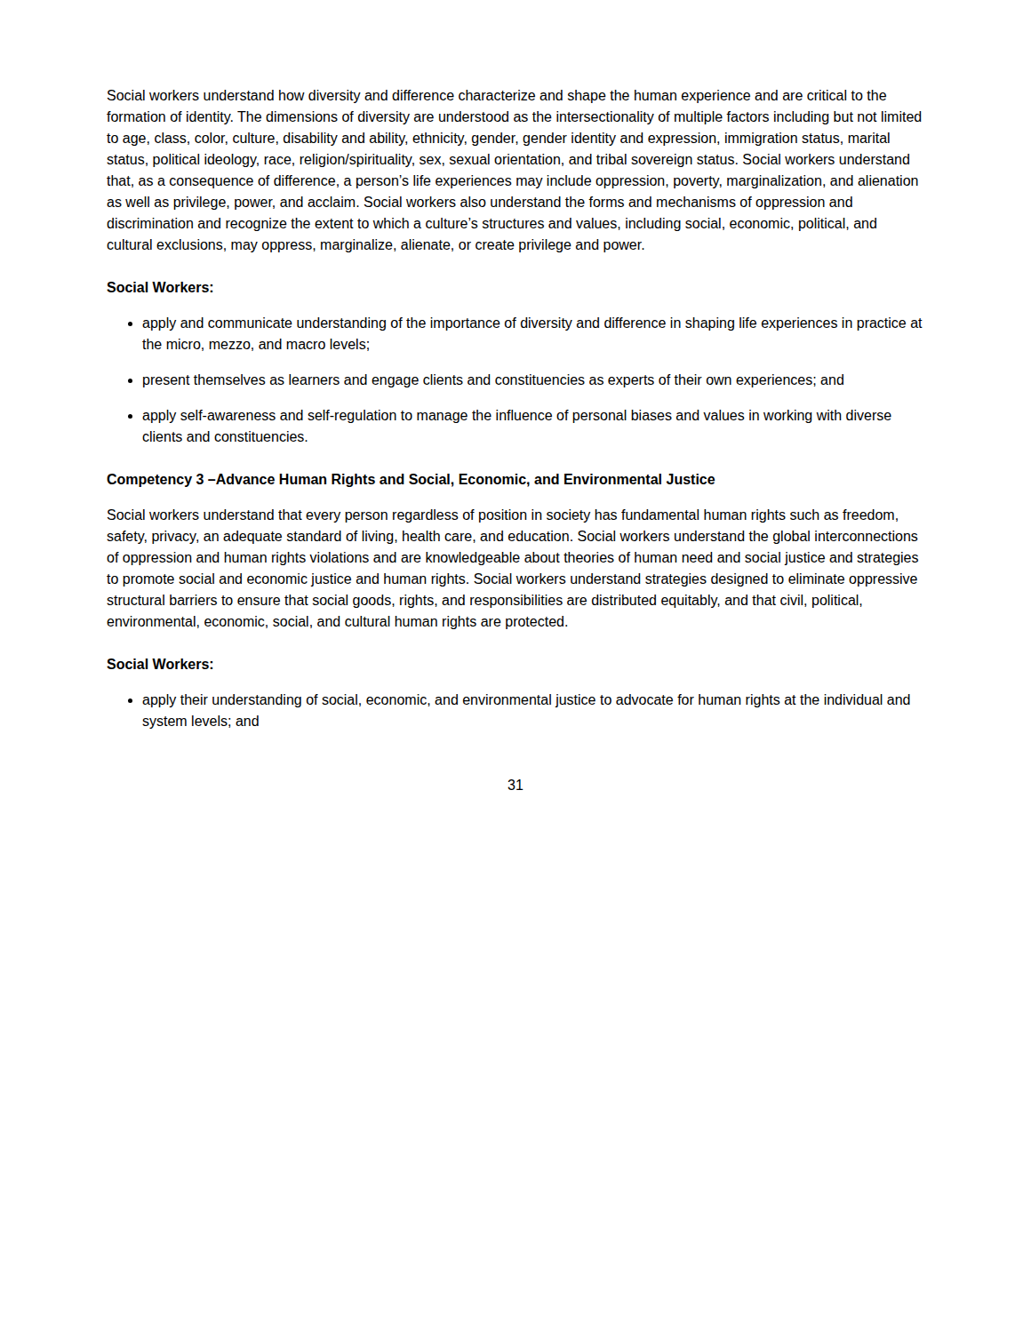Social workers understand how diversity and difference characterize and shape the human experience and are critical to the formation of identity. The dimensions of diversity are understood as the intersectionality of multiple factors including but not limited to age, class, color, culture, disability and ability, ethnicity, gender, gender identity and expression, immigration status, marital status, political ideology, race, religion/spirituality, sex, sexual orientation, and tribal sovereign status. Social workers understand that, as a consequence of difference, a person’s life experiences may include oppression, poverty, marginalization, and alienation as well as privilege, power, and acclaim. Social workers also understand the forms and mechanisms of oppression and discrimination and recognize the extent to which a culture’s structures and values, including social, economic, political, and cultural exclusions, may oppress, marginalize, alienate, or create privilege and power.
Social Workers:
apply and communicate understanding of the importance of diversity and difference in shaping life experiences in practice at the micro, mezzo, and macro levels;
present themselves as learners and engage clients and constituencies as experts of their own experiences; and
apply self-awareness and self-regulation to manage the influence of personal biases and values in working with diverse clients and constituencies.
Competency 3 –Advance Human Rights and Social, Economic, and Environmental Justice
Social workers understand that every person regardless of position in society has fundamental human rights such as freedom, safety, privacy, an adequate standard of living, health care, and education. Social workers understand the global interconnections of oppression and human rights violations and are knowledgeable about theories of human need and social justice and strategies to promote social and economic justice and human rights. Social workers understand strategies designed to eliminate oppressive structural barriers to ensure that social goods, rights, and responsibilities are distributed equitably, and that civil, political, environmental, economic, social, and cultural human rights are protected.
Social Workers:
apply their understanding of social, economic, and environmental justice to advocate for human rights at the individual and system levels; and
31